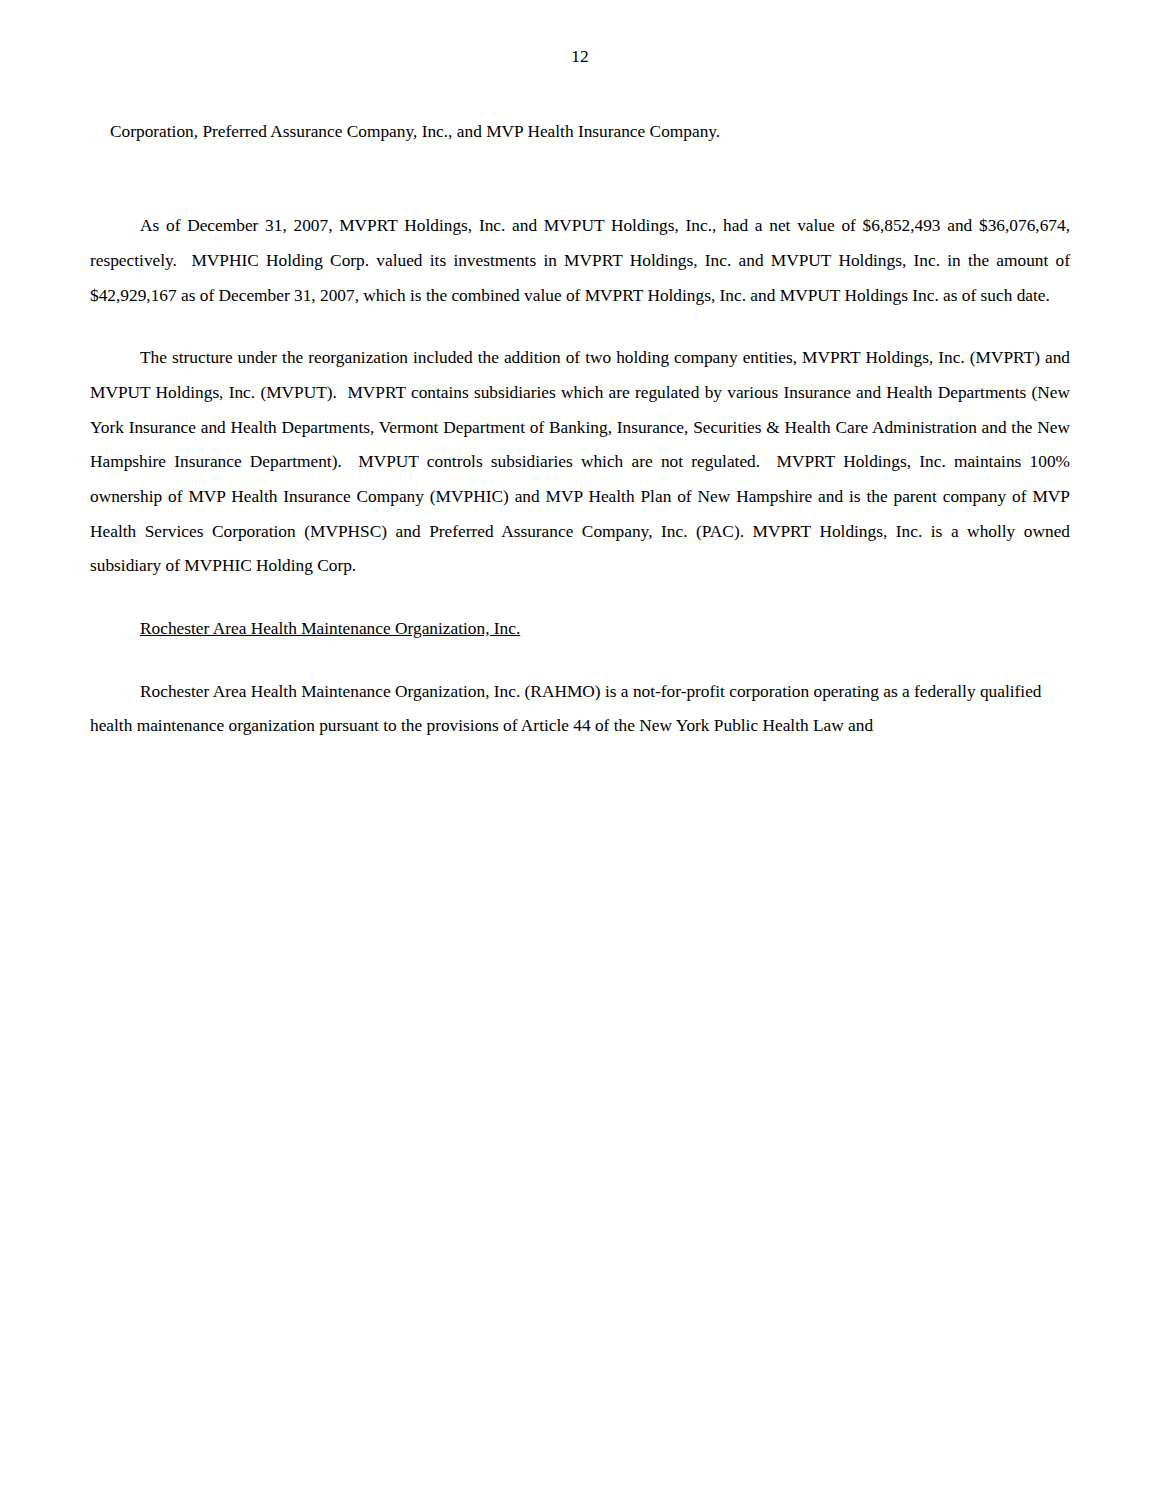12
Corporation, Preferred Assurance Company, Inc., and MVP Health Insurance Company.
As of December 31, 2007, MVPRT Holdings, Inc. and MVPUT Holdings, Inc., had a net value of $6,852,493 and $36,076,674, respectively. MVPHIC Holding Corp. valued its investments in MVPRT Holdings, Inc. and MVPUT Holdings, Inc. in the amount of $42,929,167 as of December 31, 2007, which is the combined value of MVPRT Holdings, Inc. and MVPUT Holdings Inc. as of such date.
The structure under the reorganization included the addition of two holding company entities, MVPRT Holdings, Inc. (MVPRT) and MVPUT Holdings, Inc. (MVPUT). MVPRT contains subsidiaries which are regulated by various Insurance and Health Departments (New York Insurance and Health Departments, Vermont Department of Banking, Insurance, Securities & Health Care Administration and the New Hampshire Insurance Department). MVPUT controls subsidiaries which are not regulated. MVPRT Holdings, Inc. maintains 100% ownership of MVP Health Insurance Company (MVPHIC) and MVP Health Plan of New Hampshire and is the parent company of MVP Health Services Corporation (MVPHSC) and Preferred Assurance Company, Inc. (PAC). MVPRT Holdings, Inc. is a wholly owned subsidiary of MVPHIC Holding Corp.
Rochester Area Health Maintenance Organization, Inc.
Rochester Area Health Maintenance Organization, Inc. (RAHMO) is a not-for-profit corporation operating as a federally qualified health maintenance organization pursuant to the provisions of Article 44 of the New York Public Health Law and